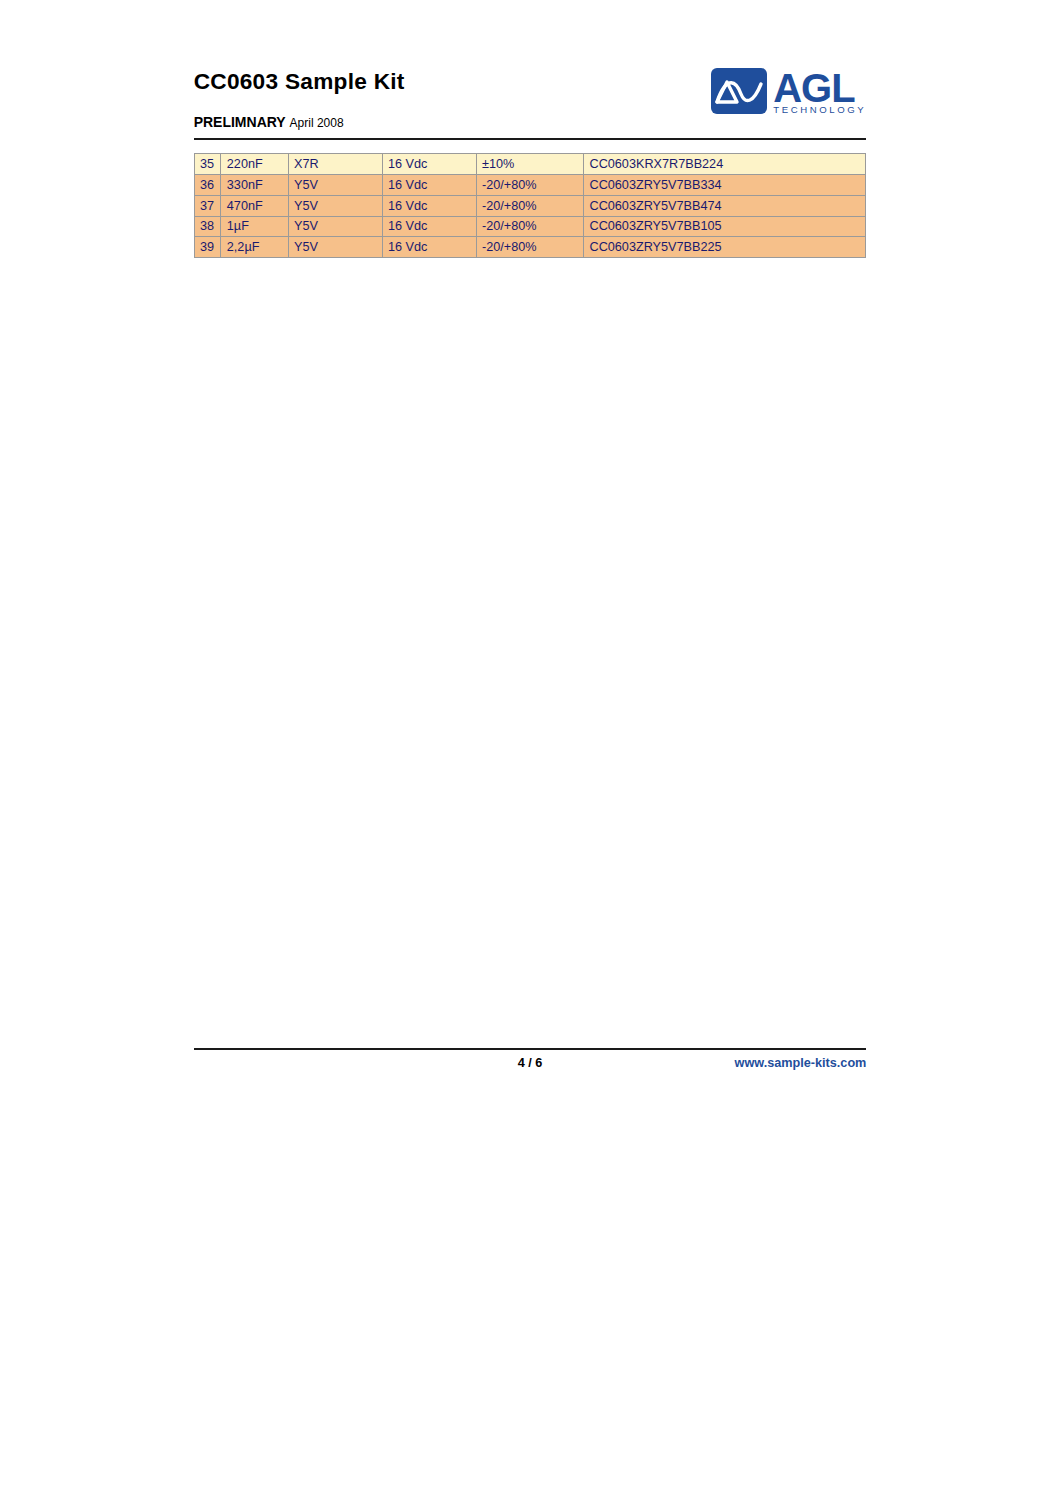CC0603 Sample Kit
PRELIMNARY April 2008
AGL TECHNOLOGY
| 35 | 220nF | X7R | 16 Vdc | ±10% | CC0603KRX7R7BB224 |
| 36 | 330nF | Y5V | 16 Vdc | -20/+80% | CC0603ZRY5V7BB334 |
| 37 | 470nF | Y5V | 16 Vdc | -20/+80% | CC0603ZRY5V7BB474 |
| 38 | 1µF | Y5V | 16 Vdc | -20/+80% | CC0603ZRY5V7BB105 |
| 39 | 2,2µF | Y5V | 16 Vdc | -20/+80% | CC0603ZRY5V7BB225 |
4 / 6 www.sample-kits.com